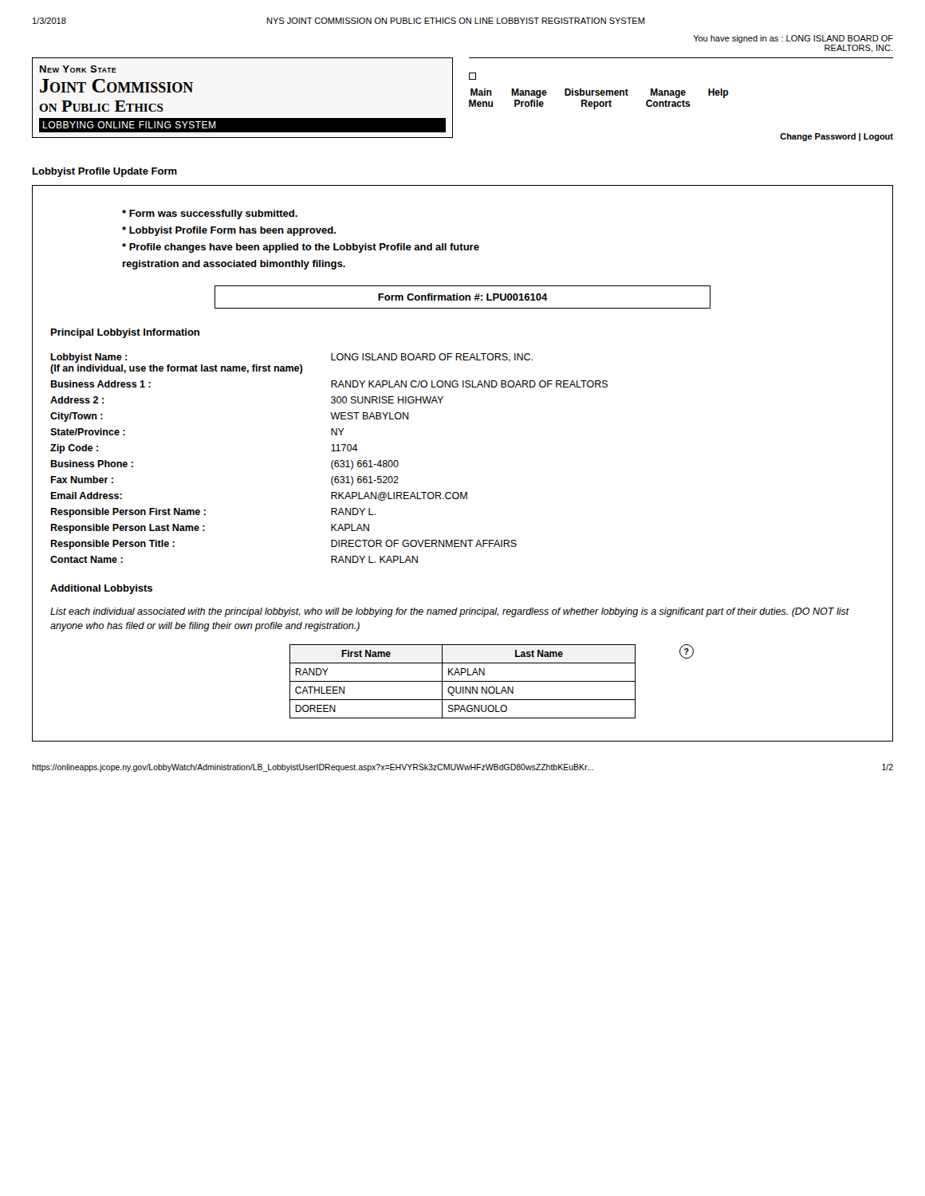1/3/2018
NYS JOINT COMMISSION ON PUBLIC ETHICS ON LINE LOBBYIST REGISTRATION SYSTEM
You have signed in as : LONG ISLAND BOARD OF
REALTORS, INC.
New York State
Joint Commission
on Public Ethics
LOBBYING ONLINE FILING SYSTEM
Main
Menu Manage
Profile Disbursement
Report Manage
Contracts Help
Change Password | Logout
Lobbyist Profile Update Form
* Form was successfully submitted.
* Lobbyist Profile Form has been approved.
* Profile changes have been applied to the Lobbyist Profile and all future
registration and associated bimonthly filings.
Form Confirmation #: LPU0016104
Principal Lobbyist Information
| Lobbyist Name : (If an individual, use the format last name, first name) | LONG ISLAND BOARD OF REALTORS, INC. |
| Business Address 1 : | RANDY KAPLAN C/O LONG ISLAND BOARD OF REALTORS |
| Address 2 : | 300 SUNRISE HIGHWAY |
| City/Town : | WEST BABYLON |
| State/Province : | NY |
| Zip Code : | 11704 |
| Business Phone : | (631) 661-4800 |
| Fax Number : | (631) 661-5202 |
| Email Address: | RKAPLAN@LIREALTOR.COM |
| Responsible Person First Name : | RANDY L. |
| Responsible Person Last Name : | KAPLAN |
| Responsible Person Title : | DIRECTOR OF GOVERNMENT AFFAIRS |
| Contact Name : | RANDY L. KAPLAN |
Additional Lobbyists
List each individual associated with the principal lobbyist, who will be lobbying for the named principal, regardless of whether lobbying is a significant part of their duties. (DO NOT list anyone who has filed or will be filing their own profile and registration.)
?
| First Name | Last Name |
| --- | --- |
| RANDY | KAPLAN |
| CATHLEEN | QUINN NOLAN |
| DOREEN | SPAGNUOLO |
https://onlineapps.jcope.ny.gov/LobbyWatch/Administration/LB_LobbyistUserIDRequest.aspx?x=EHVYRSk3zCMUWwHFzWBdGD80wsZZhtbKEuBKr...
1/2